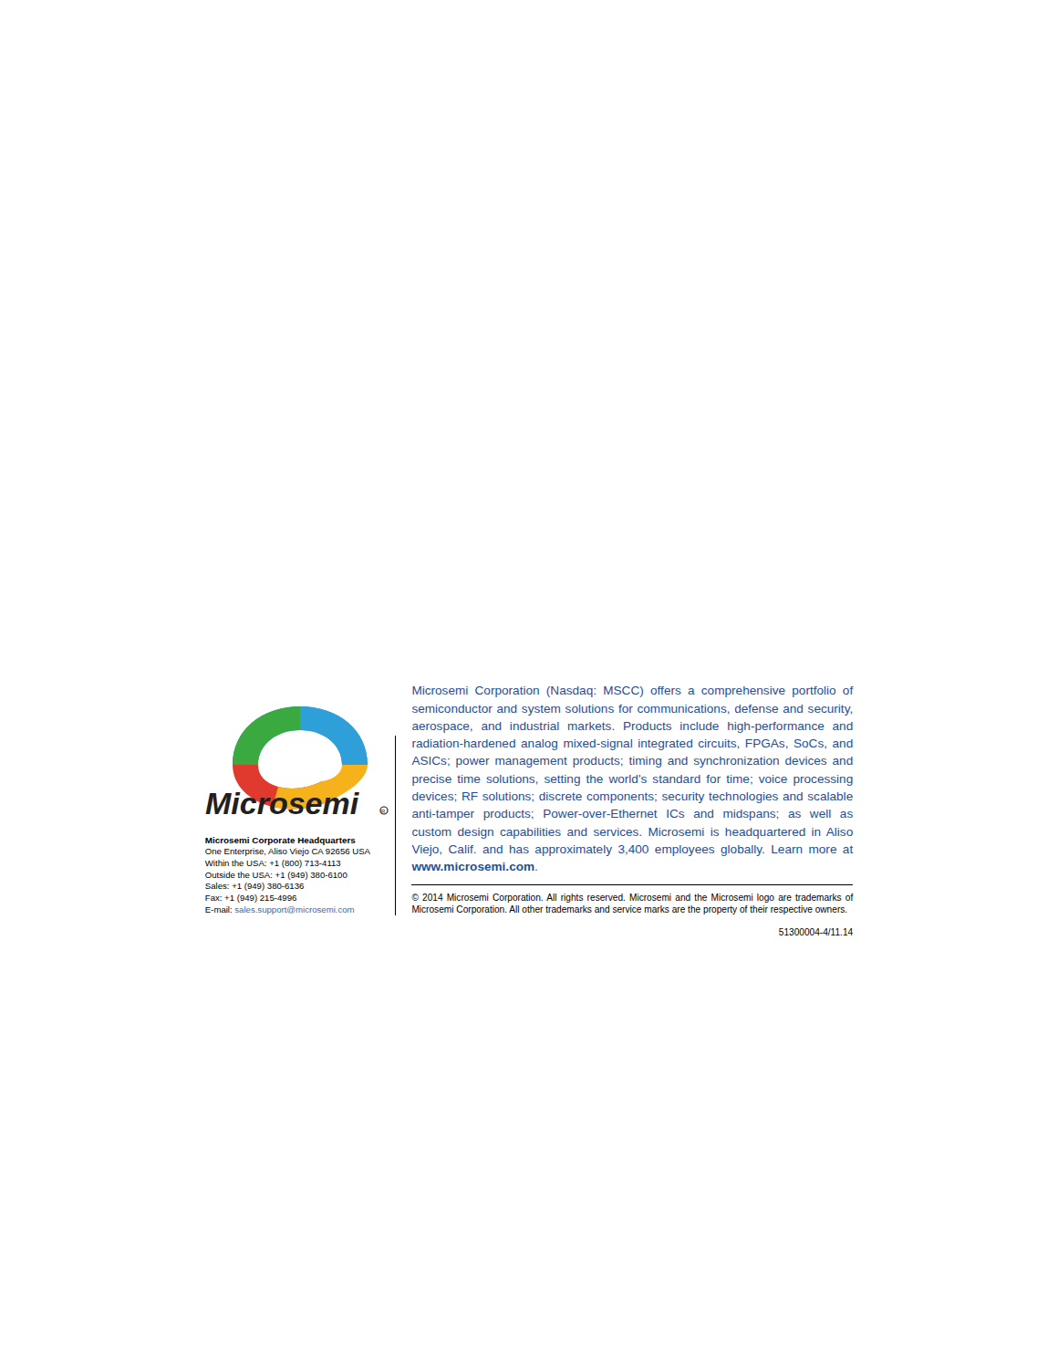Microsemi R
Microsemi Corporate Headquarters
One Enterprise, Aliso Viejo CA 92656 USA
Within the USA: +1 (800) 713-4113
Outside the USA: +1 (949) 380-6100
Sales: +1 (949) 380-6136
Fax: +1 (949) 215-4996
E-mail: sales.support@microsemi.com
Microsemi Corporation (Nasdaq: MSCC) offers a comprehensive portfolio of semiconductor and system solutions for communications, defense and security, aerospace, and industrial markets. Products include high-performance and radiation-hardened analog mixed-signal integrated circuits, FPGAs, SoCs, and ASICs; power management products; timing and synchronization devices and precise time solutions, setting the world's standard for time; voice processing devices; RF solutions; discrete components; security technologies and scalable anti-tamper products; Power-over-Ethernet ICs and midspans; as well as custom design capabilities and services. Microsemi is headquartered in Aliso Viejo, Calif. and has approximately 3,400 employees globally. Learn more at www.microsemi.com.
© 2014 Microsemi Corporation. All rights reserved. Microsemi and the Microsemi logo are trademarks of Microsemi Corporation. All other trademarks and service marks are the property of their respective owners.
51300004-4/11.14